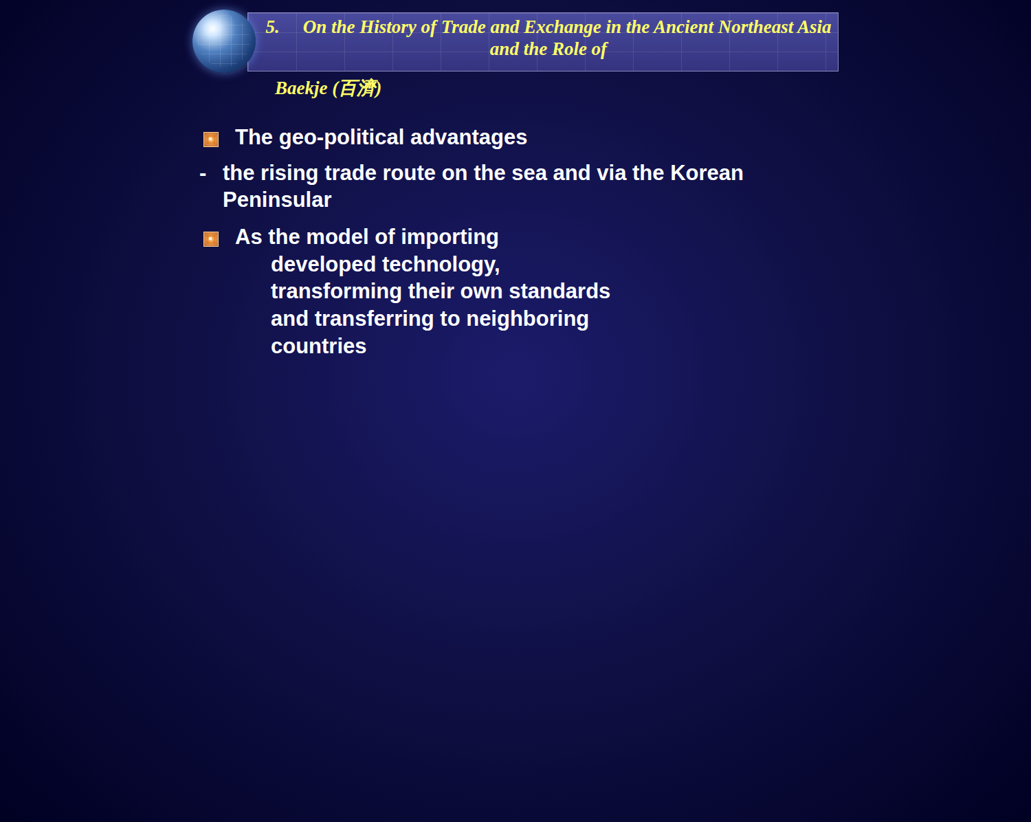5. On the History of Trade and Exchange in the Ancient Northeast Asia and the Role of
Baekje (百濟)
The geo-political advantages
the rising trade route on the sea and via the Korean Peninsular
As the model of importing developed technology, transforming their own standards and transferring to neighboring countries